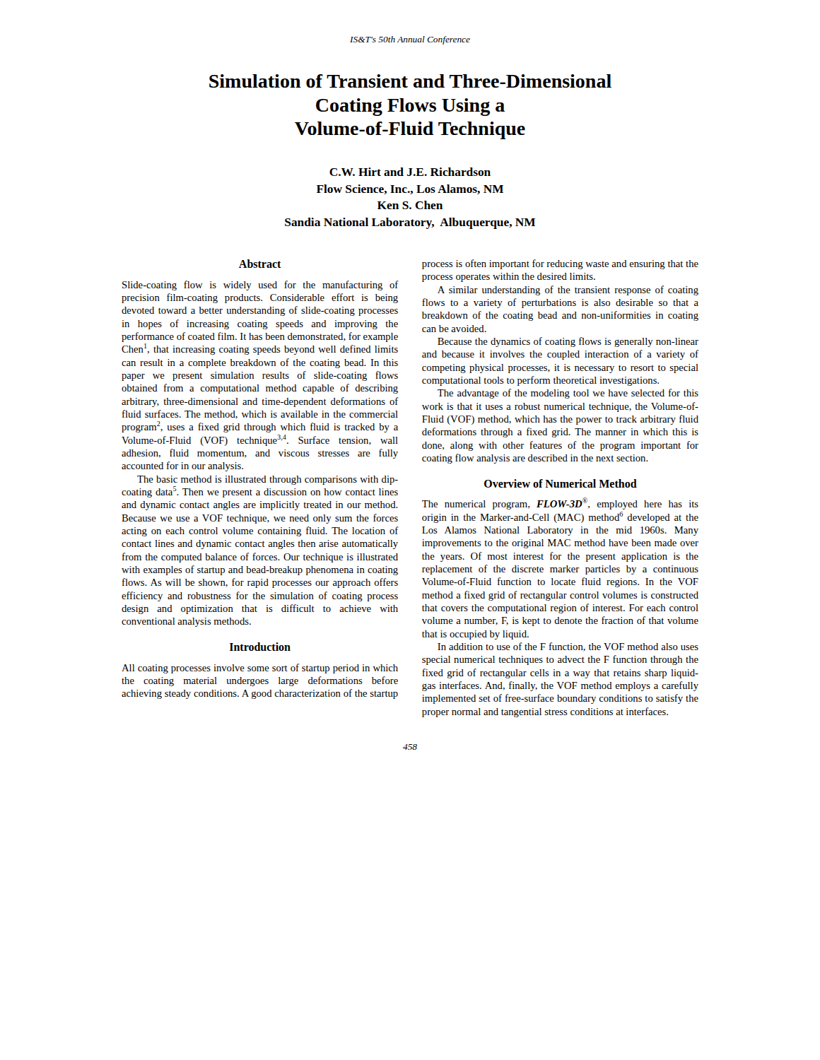IS&T's 50th Annual Conference
Simulation of Transient and Three-Dimensional
Coating Flows Using a
Volume-of-Fluid Technique
C.W. Hirt and J.E. Richardson
Flow Science, Inc., Los Alamos, NM
Ken S. Chen
Sandia National Laboratory, Albuquerque, NM
Abstract
Slide-coating flow is widely used for the manufacturing of precision film-coating products. Considerable effort is being devoted toward a better understanding of slide-coating processes in hopes of increasing coating speeds and improving the performance of coated film. It has been demonstrated, for example Chen1, that increasing coating speeds beyond well defined limits can result in a complete breakdown of the coating bead. In this paper we present simulation results of slide-coating flows obtained from a computational method capable of describing arbitrary, three-dimensional and time-dependent deformations of fluid surfaces. The method, which is available in the commercial program2, uses a fixed grid through which fluid is tracked by a Volume-of-Fluid (VOF) technique3,4. Surface tension, wall adhesion, fluid momentum, and viscous stresses are fully accounted for in our analysis.
The basic method is illustrated through comparisons with dip-coating data5. Then we present a discussion on how contact lines and dynamic contact angles are implicitly treated in our method. Because we use a VOF technique, we need only sum the forces acting on each control volume containing fluid. The location of contact lines and dynamic contact angles then arise automatically from the computed balance of forces. Our technique is illustrated with examples of startup and bead-breakup phenomena in coating flows. As will be shown, for rapid processes our approach offers efficiency and robustness for the simulation of coating process design and optimization that is difficult to achieve with conventional analysis methods.
Introduction
All coating processes involve some sort of startup period in which the coating material undergoes large deformations before achieving steady conditions. A good characterization of the startup process is often important for reducing waste and ensuring that the process operates within the desired limits.
A similar understanding of the transient response of coating flows to a variety of perturbations is also desirable so that a breakdown of the coating bead and non-uniformities in coating can be avoided.
Because the dynamics of coating flows is generally non-linear and because it involves the coupled interaction of a variety of competing physical processes, it is necessary to resort to special computational tools to perform theoretical investigations.
The advantage of the modeling tool we have selected for this work is that it uses a robust numerical technique, the Volume-of-Fluid (VOF) method, which has the power to track arbitrary fluid deformations through a fixed grid. The manner in which this is done, along with other features of the program important for coating flow analysis are described in the next section.
Overview of Numerical Method
The numerical program, FLOW-3D®, employed here has its origin in the Marker-and-Cell (MAC) method6 developed at the Los Alamos National Laboratory in the mid 1960s. Many improvements to the original MAC method have been made over the years. Of most interest for the present application is the replacement of the discrete marker particles by a continuous Volume-of-Fluid function to locate fluid regions. In the VOF method a fixed grid of rectangular control volumes is constructed that covers the computational region of interest. For each control volume a number, F, is kept to denote the fraction of that volume that is occupied by liquid.
In addition to use of the F function, the VOF method also uses special numerical techniques to advect the F function through the fixed grid of rectangular cells in a way that retains sharp liquid-gas interfaces. And, finally, the VOF method employs a carefully implemented set of free-surface boundary conditions to satisfy the proper normal and tangential stress conditions at interfaces.
458